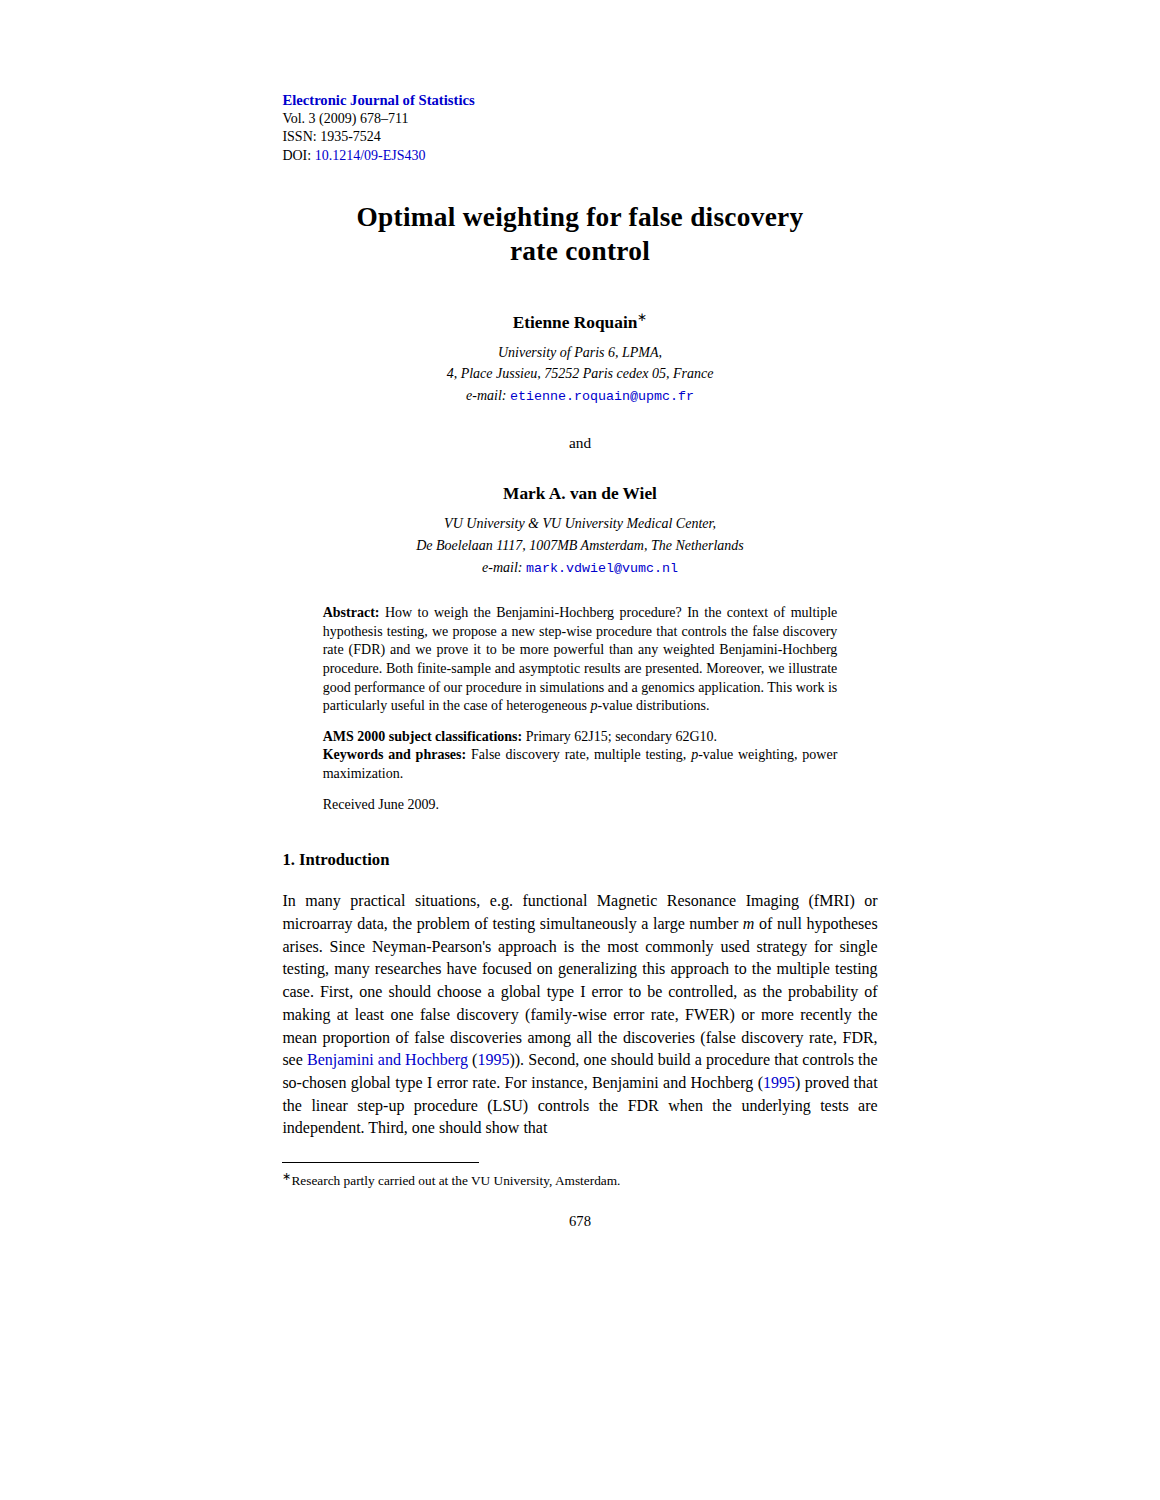Electronic Journal of Statistics
Vol. 3 (2009) 678–711
ISSN: 1935-7524
DOI: 10.1214/09-EJS430
Optimal weighting for false discovery
rate control
Etienne Roquain∗
University of Paris 6, LPMA,
4, Place Jussieu, 75252 Paris cedex 05, France
e-mail: etienne.roquain@upmc.fr
and
Mark A. van de Wiel
VU University & VU University Medical Center,
De Boelelaan 1117, 1007MB Amsterdam, The Netherlands
e-mail: mark.vdwiel@vumc.nl
Abstract: How to weigh the Benjamini-Hochberg procedure? In the context of multiple hypothesis testing, we propose a new step-wise procedure that controls the false discovery rate (FDR) and we prove it to be more powerful than any weighted Benjamini-Hochberg procedure. Both finite-sample and asymptotic results are presented. Moreover, we illustrate good performance of our procedure in simulations and a genomics application. This work is particularly useful in the case of heterogeneous p-value distributions.
AMS 2000 subject classifications: Primary 62J15; secondary 62G10.
Keywords and phrases: False discovery rate, multiple testing, p-value weighting, power maximization.
Received June 2009.
1. Introduction
In many practical situations, e.g. functional Magnetic Resonance Imaging (fMRI) or microarray data, the problem of testing simultaneously a large number m of null hypotheses arises. Since Neyman-Pearson's approach is the most commonly used strategy for single testing, many researches have focused on generalizing this approach to the multiple testing case. First, one should choose a global type I error to be controlled, as the probability of making at least one false discovery (family-wise error rate, FWER) or more recently the mean proportion of false discoveries among all the discoveries (false discovery rate, FDR, see Benjamini and Hochberg (1995)). Second, one should build a procedure that controls the so-chosen global type I error rate. For instance, Benjamini and Hochberg (1995) proved that the linear step-up procedure (LSU) controls the FDR when the underlying tests are independent. Third, one should show that
∗Research partly carried out at the VU University, Amsterdam.
678